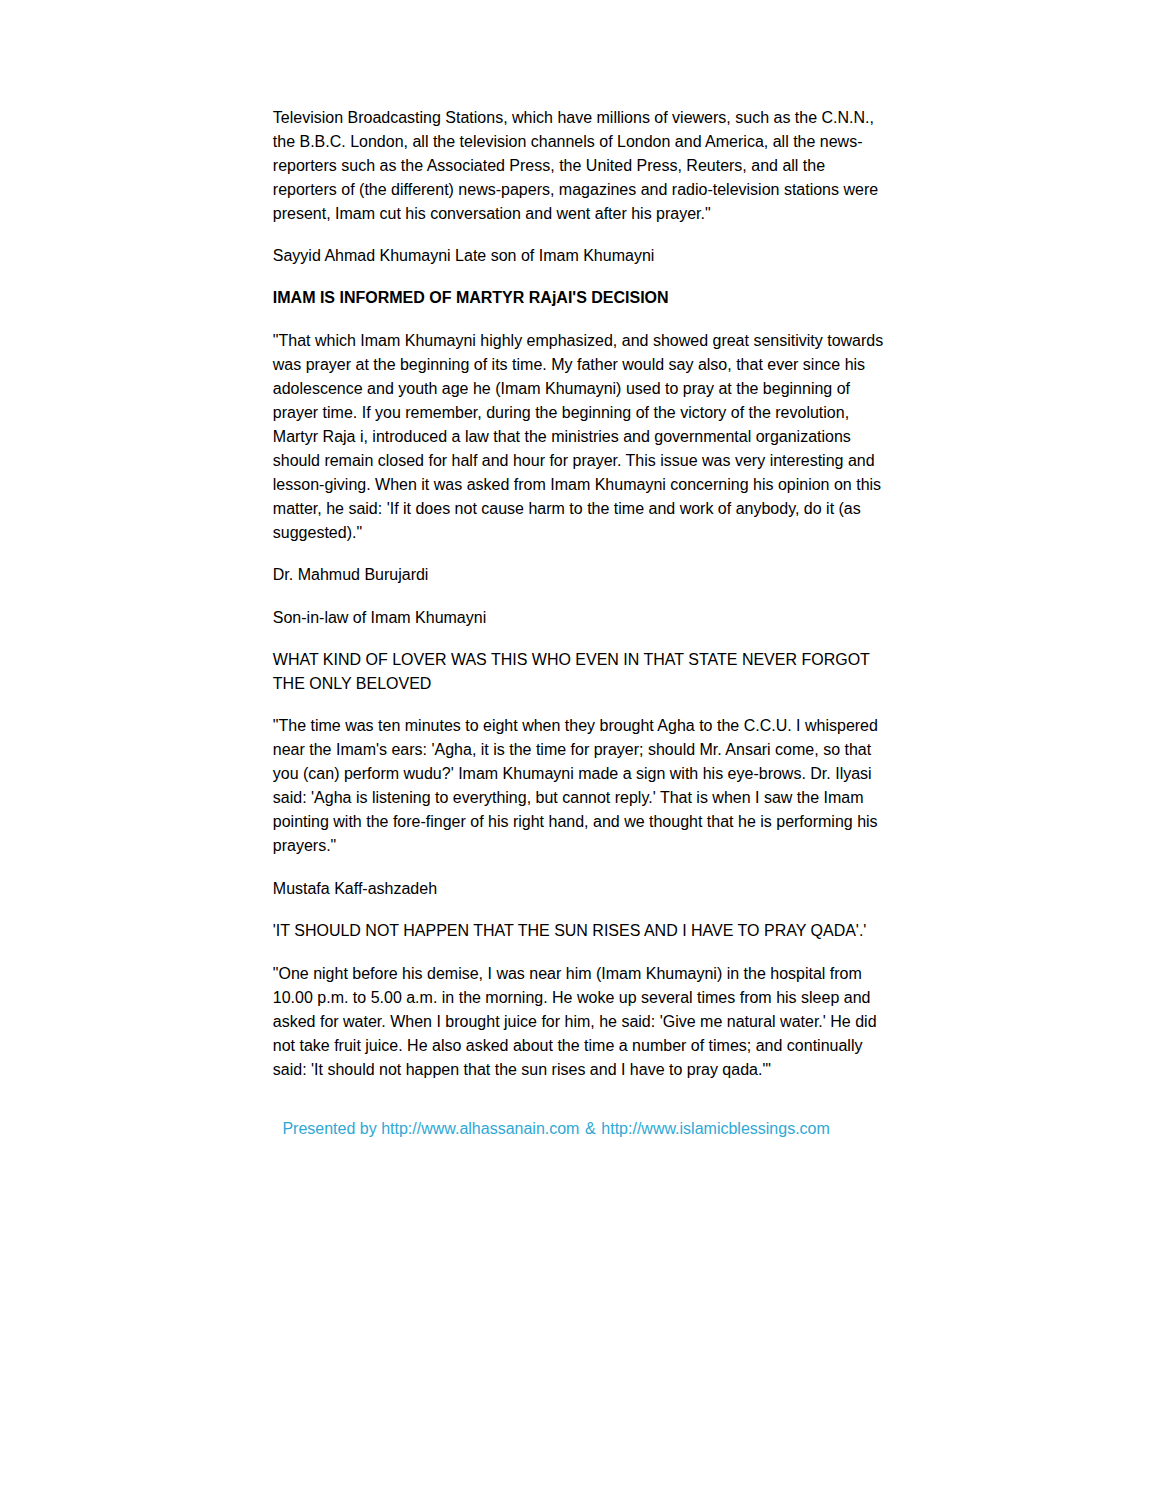Television Broadcasting Stations, which have millions of viewers, such as the C.N.N., the B.B.C. London, all the television channels of London and America, all the news-reporters such as the Associated Press, the United Press, Reuters, and all the reporters of (the different) news-papers, magazines and radio-television stations were present, Imam cut his conversation and went after his prayer."
Sayyid Ahmad Khumayni Late son of Imam Khumayni
IMAM IS INFORMED OF MARTYR RAjAI'S DECISION
"That which Imam Khumayni highly emphasized, and showed great sensitivity towards was prayer at the beginning of its time. My father would say also, that ever since his adolescence and youth age he (Imam Khumayni) used to pray at the beginning of prayer time. If you remember, during the beginning of the victory of the revolution, Martyr Raja i, introduced a law that the ministries and governmental organizations should remain closed for half and hour for prayer. This issue was very interesting and lesson-giving. When it was asked from Imam Khumayni concerning his opinion on this matter, he said: 'If it does not cause harm to the time and work of anybody, do it (as suggested)."
Dr. Mahmud Burujardi
Son-in-law of Imam Khumayni
WHAT KIND OF LOVER WAS THIS WHO EVEN IN THAT STATE NEVER FORGOT THE ONLY BELOVED
"The time was ten minutes to eight when they brought Agha to the C.C.U. I whispered near the Imam's ears: 'Agha, it is the time for prayer; should Mr. Ansari come, so that you (can) perform wudu?' Imam Khumayni made a sign with his eye-brows. Dr. Ilyasi said: 'Agha is listening to everything, but cannot reply.' That is when I saw the Imam pointing with the fore-finger of his right hand, and we thought that he is performing his prayers."
Mustafa Kaff-ashzadeh
'IT SHOULD NOT HAPPEN THAT THE SUN RISES AND I HAVE TO PRAY QADA'.'
"One night before his demise, I was near him (Imam Khumayni) in the hospital from 10.00 p.m. to 5.00 a.m. in the morning. He woke up several times from his sleep and asked for water. When I brought juice for him, he said: 'Give me natural water.' He did not take fruit juice. He also asked about the time a number of times; and continually said: 'It should not happen that the sun rises and I have to pray qada."'
Presented by http://www.alhassanain.com&http://www.islamicblessings.com